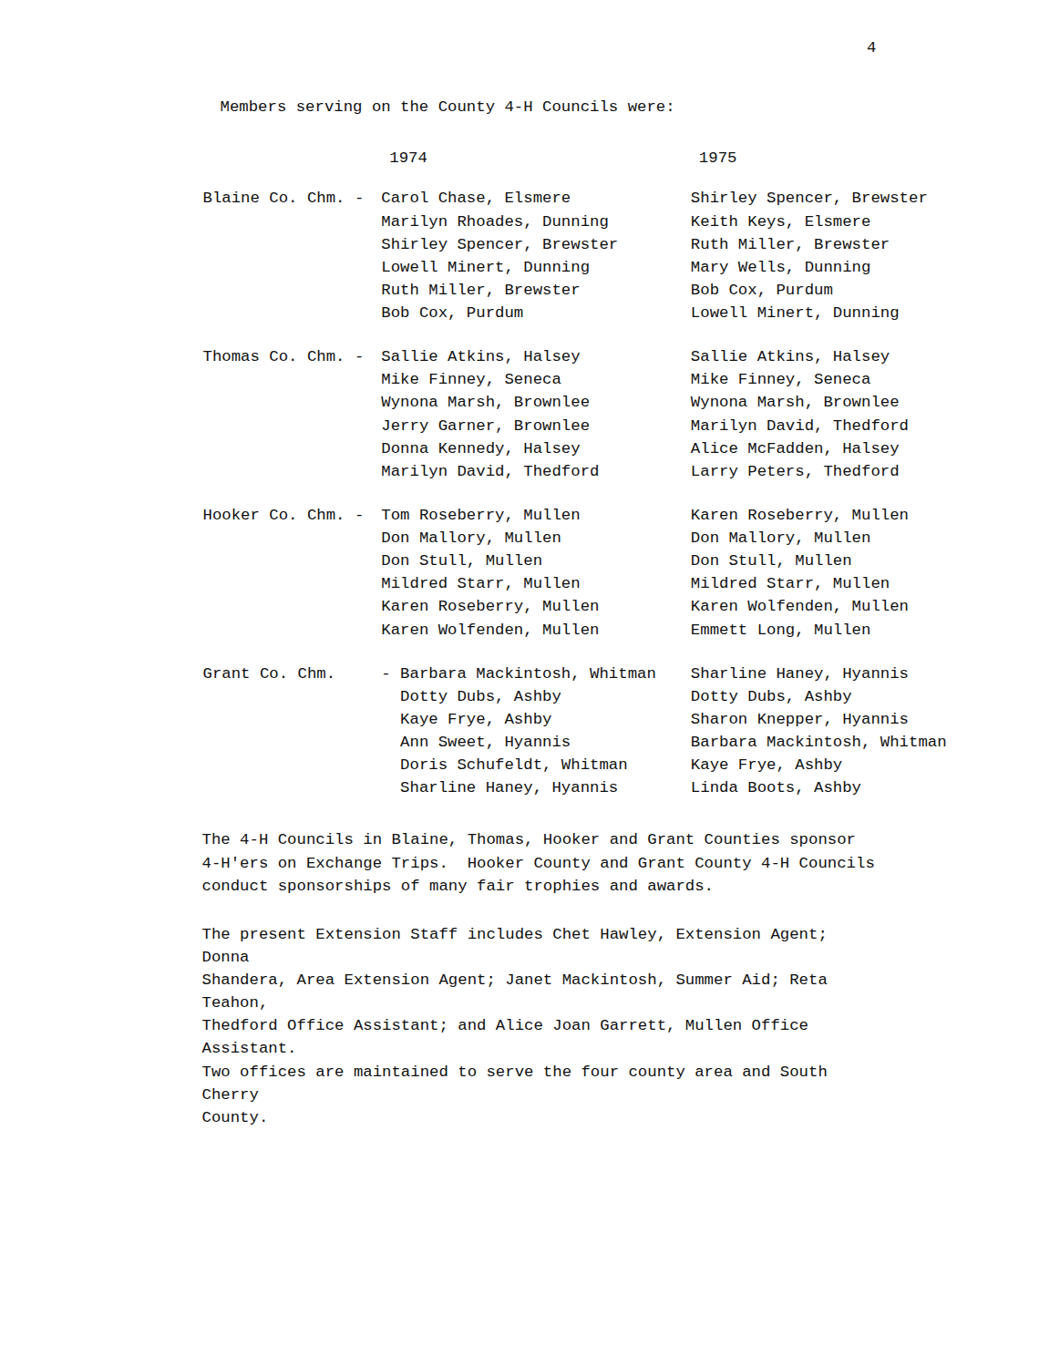4
Members serving on the County 4-H Councils were:
| | 1974 | | 1975 |
| --- | --- | --- | --- |
| Blaine Co. Chm. - | Carol Chase, Elsmere Marilyn Rhoades, Dunning Shirley Spencer, Brewster Lowell Minert, Dunning Ruth Miller, Brewster Bob Cox, Purdum | | Shirley Spencer, Brewster Keith Keys, Elsmere Ruth Miller, Brewster Mary Wells, Dunning Bob Cox, Purdum Lowell Minert, Dunning |
| Thomas Co. Chm. - | Sallie Atkins, Halsey Mike Finney, Seneca Wynona Marsh, Brownlee Jerry Garner, Brownlee Donna Kennedy, Halsey Marilyn David, Thedford | | Sallie Atkins, Halsey Mike Finney, Seneca Wynona Marsh, Brownlee Marilyn David, Thedford Alice McFadden, Halsey Larry Peters, Thedford |
| Hooker Co. Chm. - | Tom Roseberry, Mullen Don Mallory, Mullen Don Stull, Mullen Mildred Starr, Mullen Karen Roseberry, Mullen Karen Wolfenden, Mullen | | Karen Roseberry, Mullen Don Mallory, Mullen Don Stull, Mullen Mildred Starr, Mullen Karen Wolfenden, Mullen Emmett Long, Mullen |
| Grant Co. Chm. | - Barbara Mackintosh, Whitman Dotty Dubs, Ashby Kaye Frye, Ashby Ann Sweet, Hyannis Doris Schufeldt, Whitman Sharline Haney, Hyannis | | Sharline Haney, Hyannis Dotty Dubs, Ashby Sharon Knepper, Hyannis Barbara Mackintosh, Whitman Kaye Frye, Ashby Linda Boots, Ashby |
The 4-H Councils in Blaine, Thomas, Hooker and Grant Counties sponsor
4-H'ers on Exchange Trips. Hooker County and Grant County 4-H Councils
conduct sponsorships of many fair trophies and awards.
The present Extension Staff includes Chet Hawley, Extension Agent; Donna
Shandera, Area Extension Agent; Janet Mackintosh, Summer Aid; Reta Teahon,
Thedford Office Assistant; and Alice Joan Garrett, Mullen Office Assistant.
Two offices are maintained to serve the four county area and South Cherry
County.